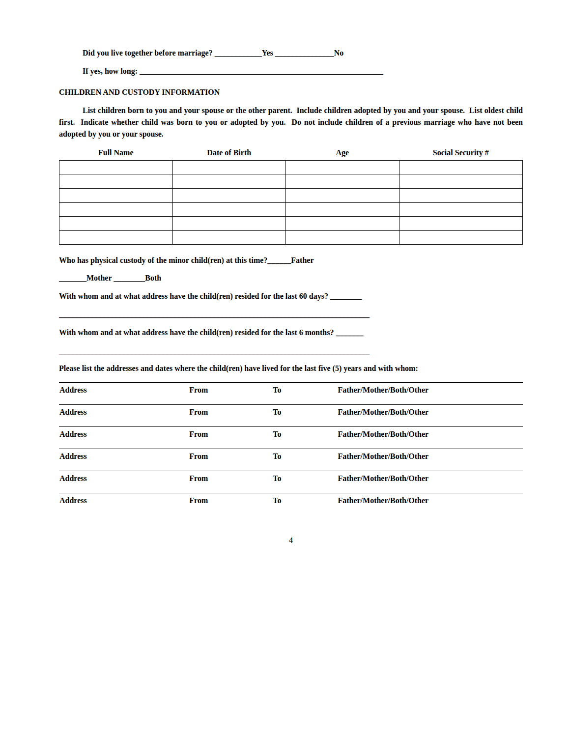Did you live together before marriage? ____________Yes _______________No
If yes, how long: ______________________________________________________________
CHILDREN AND CUSTODY INFORMATION
List children born to you and your spouse or the other parent. Include children adopted by you and your spouse. List oldest child first. Indicate whether child was born to you or adopted by you. Do not include children of a previous marriage who have not been adopted by you or your spouse.
| Full Name | Date of Birth | Age | Social Security # |
| --- | --- | --- | --- |
Who has physical custody of the minor child(ren) at this time?______Father
_______Mother ________Both
With whom and at what address have the child(ren) resided for the last 60 days? ________
_______________________________________________________________________________
With whom and at what address have the child(ren) resided for the last 6 months? _______
_______________________________________________________________________________
Please list the addresses and dates where the child(ren) have lived for the last five (5) years and with whom:
| Address | From | To | Father/Mother/Both/Other |
| Address | From | To | Father/Mother/Both/Other |
| Address | From | To | Father/Mother/Both/Other |
| Address | From | To | Father/Mother/Both/Other |
| Address | From | To | Father/Mother/Both/Other |
| Address | From | To | Father/Mother/Both/Other |
4